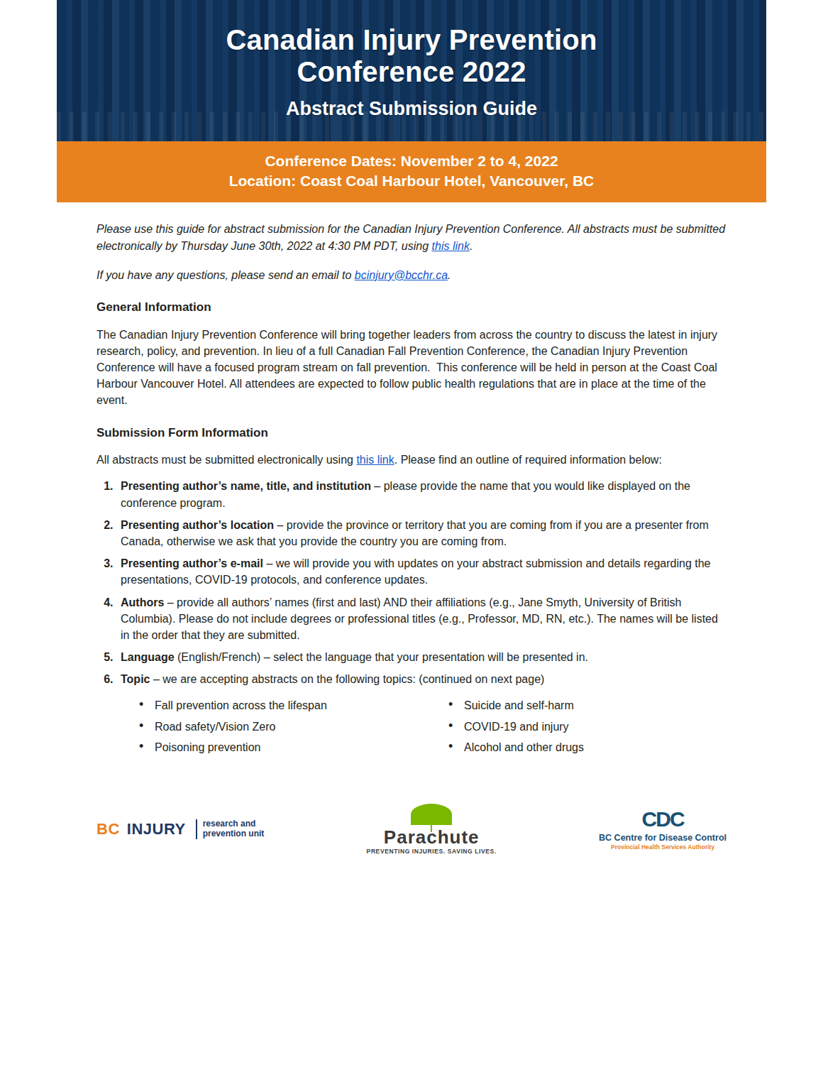Canadian Injury Prevention
Conference 2022
Abstract Submission Guide
Conference Dates: November 2 to 4, 2022
Location: Coast Coal Harbour Hotel, Vancouver, BC
Please use this guide for abstract submission for the Canadian Injury Prevention Conference. All abstracts must be submitted electronically by Thursday June 30th, 2022 at 4:30 PM PDT, using this link.
If you have any questions, please send an email to bcinjury@bcchr.ca.
General Information
The Canadian Injury Prevention Conference will bring together leaders from across the country to discuss the latest in injury research, policy, and prevention. In lieu of a full Canadian Fall Prevention Conference, the Canadian Injury Prevention Conference will have a focused program stream on fall prevention. This conference will be held in person at the Coast Coal Harbour Vancouver Hotel. All attendees are expected to follow public health regulations that are in place at the time of the event.
Submission Form Information
All abstracts must be submitted electronically using this link. Please find an outline of required information below:
Presenting author’s name, title, and institution – please provide the name that you would like displayed on the conference program.
Presenting author’s location – provide the province or territory that you are coming from if you are a presenter from Canada, otherwise we ask that you provide the country you are coming from.
Presenting author’s e-mail – we will provide you with updates on your abstract submission and details regarding the presentations, COVID-19 protocols, and conference updates.
Authors – provide all authors’ names (first and last) AND their affiliations (e.g., Jane Smyth, University of British Columbia). Please do not include degrees or professional titles (e.g., Professor, MD, RN, etc.). The names will be listed in the order that they are submitted.
Language (English/French) – select the language that your presentation will be presented in.
Topic – we are accepting abstracts on the following topics: (continued on next page)
Fall prevention across the lifespan
Road safety/Vision Zero
Poisoning prevention
Suicide and self-harm
COVID-19 and injury
Alcohol and other drugs
BC INJURY research and
prevention unit
Parachute
PREVENTING INJURIES. SAVING LIVES.
CDC
BC Centre for Disease Control
Provincial Health Services Authority